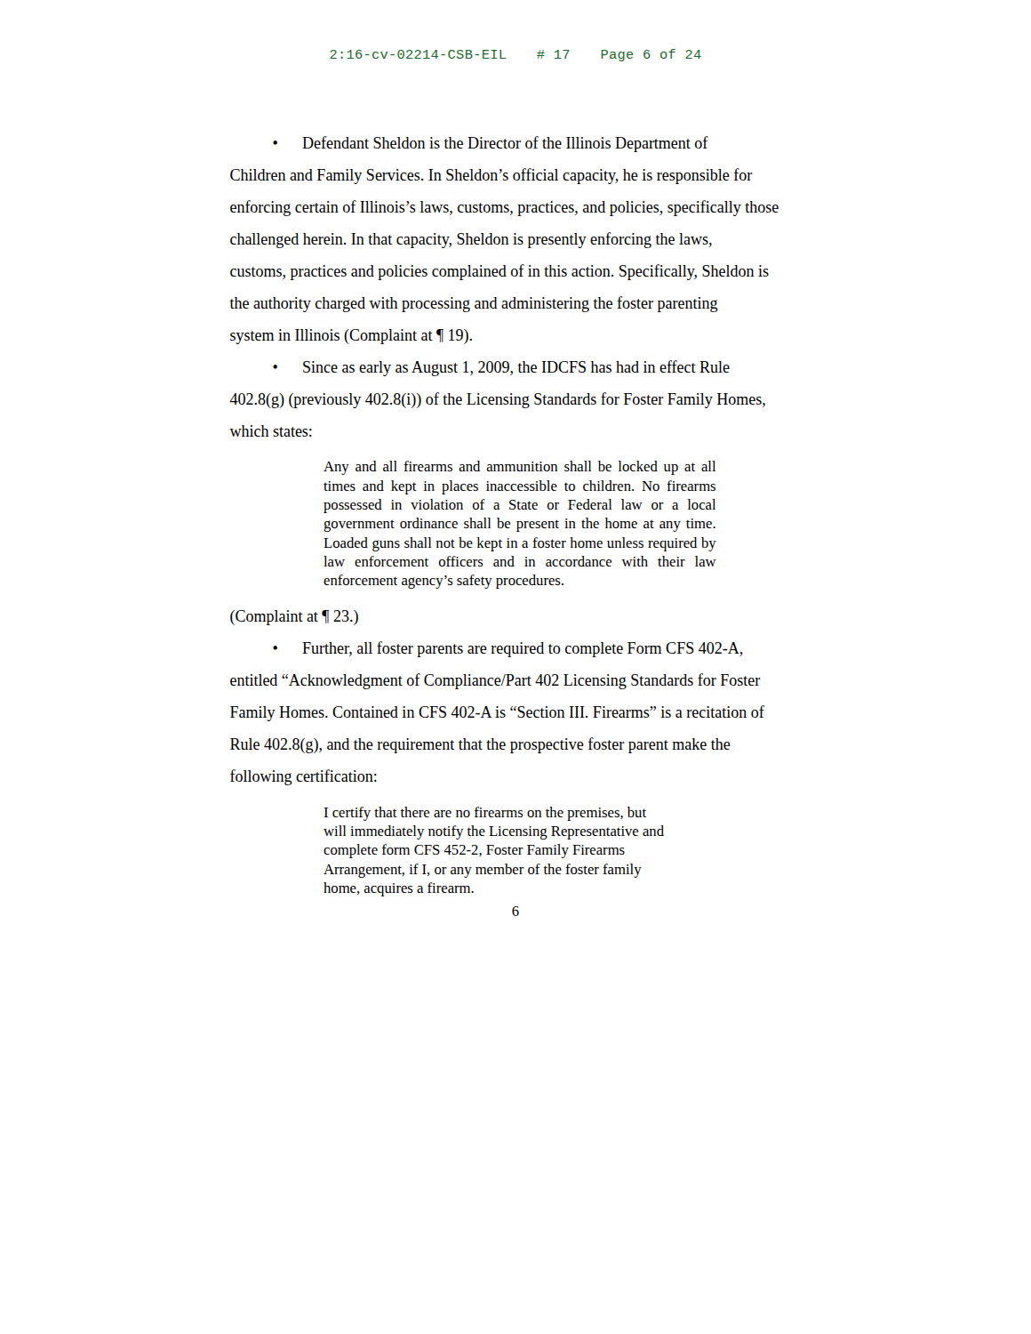2:16-cv-02214-CSB-EIL # 17 Page 6 of 24
•Defendant Sheldon is the Director of the Illinois Department of
Children and Family Services. In Sheldon’s official capacity, he is responsible for
enforcing certain of Illinois’s laws, customs, practices, and policies, specifically those
challenged herein. In that capacity, Sheldon is presently enforcing the laws,
customs, practices and policies complained of in this action. Specifically, Sheldon is
the authority charged with processing and administering the foster parenting
system in Illinois (Complaint at ¶ 19).
•Since as early as August 1, 2009, the IDCFS has had in effect Rule
402.8(g) (previously 402.8(i)) of the Licensing Standards for Foster Family Homes,
which states:
Any and all firearms and ammunition shall be locked up at all times and kept in places inaccessible to children. No firearms possessed in violation of a State or Federal law or a local government ordinance shall be present in the home at any time. Loaded guns shall not be kept in a foster home unless required by law enforcement officers and in accordance with their law enforcement agency’s safety procedures.
(Complaint at ¶ 23.)
•Further, all foster parents are required to complete Form CFS 402-A,
entitled “Acknowledgment of Compliance/Part 402 Licensing Standards for Foster
Family Homes. Contained in CFS 402-A is “Section III. Firearms” is a recitation of
Rule 402.8(g), and the requirement that the prospective foster parent make the
following certification:
I certify that there are no firearms on the premises, but will immediately notify the Licensing Representative and complete form CFS 452-2, Foster Family Firearms Arrangement, if I, or any member of the foster family home, acquires a firearm.
6